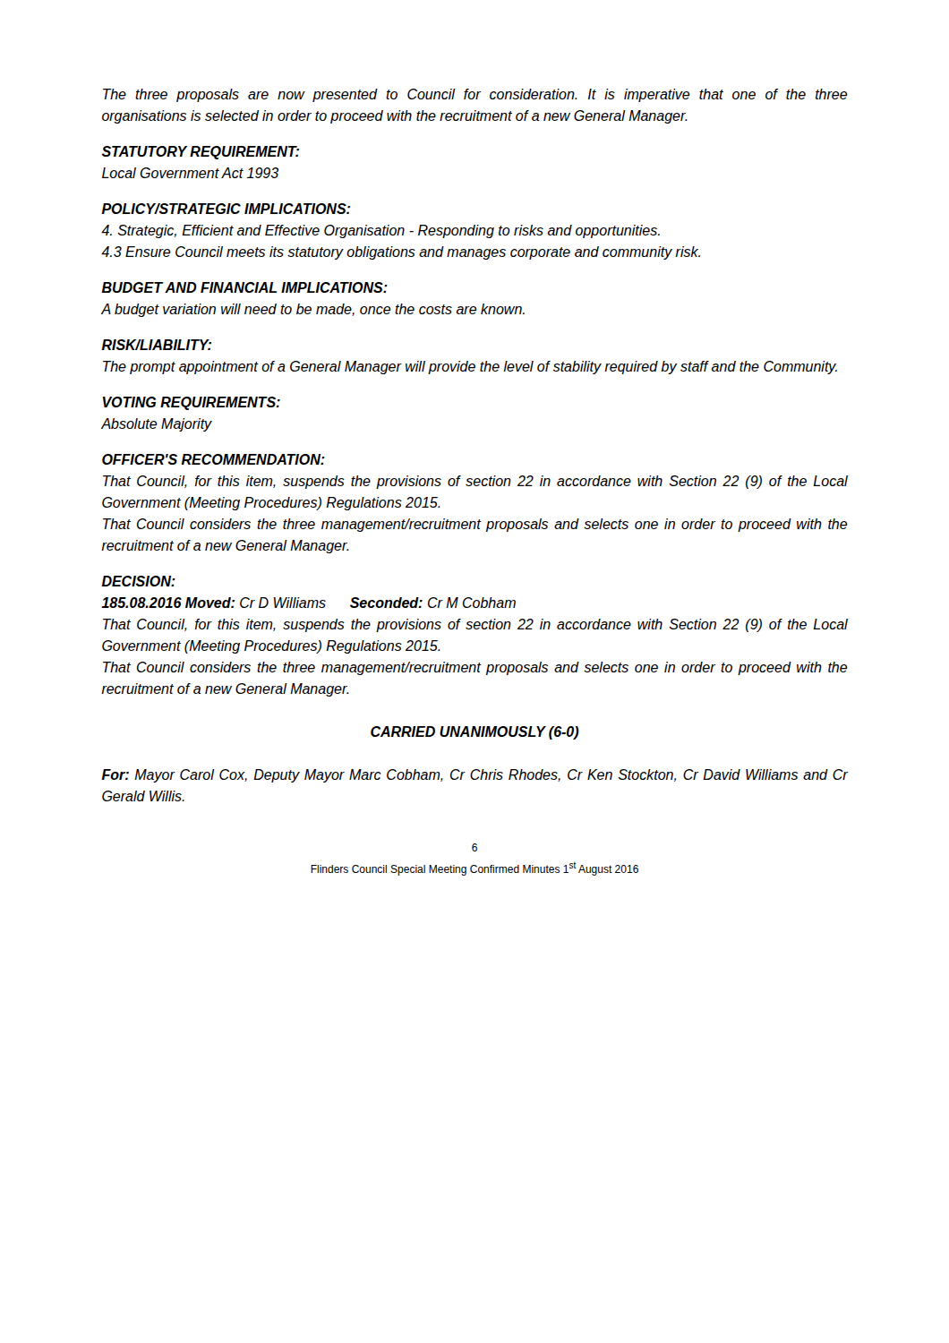The three proposals are now presented to Council for consideration. It is imperative that one of the three organisations is selected in order to proceed with the recruitment of a new General Manager.
Statutory Requirement:
Local Government Act 1993
Policy/Strategic Implications:
4. Strategic, Efficient and Effective Organisation - Responding to risks and opportunities.
4.3 Ensure Council meets its statutory obligations and manages corporate and community risk.
Budget and Financial Implications:
A budget variation will need to be made, once the costs are known.
Risk/Liability:
The prompt appointment of a General Manager will provide the level of stability required by staff and the Community.
Voting Requirements:
Absolute Majority
Officer's Recommendation:
That Council, for this item, suspends the provisions of section 22 in accordance with Section 22 (9) of the Local Government (Meeting Procedures) Regulations 2015.
That Council considers the three management/recruitment proposals and selects one in order to proceed with the recruitment of a new General Manager.
Decision:
185.08.2016 Moved: Cr D Williams Seconded: Cr M Cobham
That Council, for this item, suspends the provisions of section 22 in accordance with Section 22 (9) of the Local Government (Meeting Procedures) Regulations 2015.
That Council considers the three management/recruitment proposals and selects one in order to proceed with the recruitment of a new General Manager.
CARRIED UNANIMOUSLY (6-0)
For: Mayor Carol Cox, Deputy Mayor Marc Cobham, Cr Chris Rhodes, Cr Ken Stockton, Cr David Williams and Cr Gerald Willis.
6 Flinders Council Special Meeting Confirmed Minutes 1st August 2016